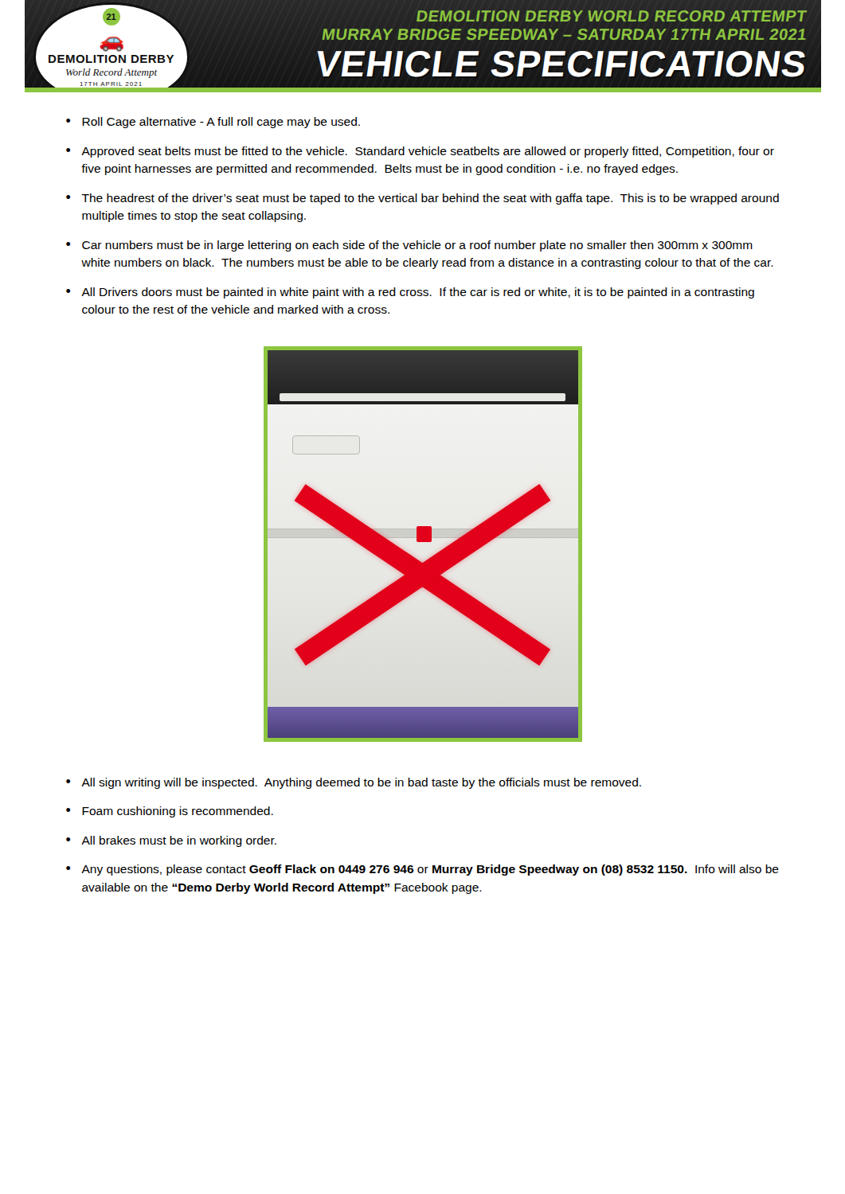21
🚗
Demolition Derby
World Record Attempt
17th April 2021
Demolition Derby World Record Attempt
Murray Bridge Speedway – Saturday 17th April 2021
Vehicle Specifications
Roll Cage alternative - A full roll cage may be used.
Approved seat belts must be fitted to the vehicle. Standard vehicle seatbelts are allowed or properly fitted, Competition, four or five point harnesses are permitted and recommended. Belts must be in good condition - i.e. no frayed edges.
The headrest of the driver’s seat must be taped to the vertical bar behind the seat with gaffa tape. This is to be wrapped around multiple times to stop the seat collapsing.
Car numbers must be in large lettering on each side of the vehicle or a roof number plate no smaller then 300mm x 300mm white numbers on black. The numbers must be able to be clearly read from a distance in a contrasting colour to that of the car.
All Drivers doors must be painted in white paint with a red cross. If the car is red or white, it is to be painted in a contrasting colour to the rest of the vehicle and marked with a cross.
All sign writing will be inspected. Anything deemed to be in bad taste by the officials must be removed.
Foam cushioning is recommended.
All brakes must be in working order.
Any questions, please contact Geoff Flack on 0449 276 946 or Murray Bridge Speedway on (08) 8532 1150. Info will also be available on the “Demo Derby World Record Attempt” Facebook page.